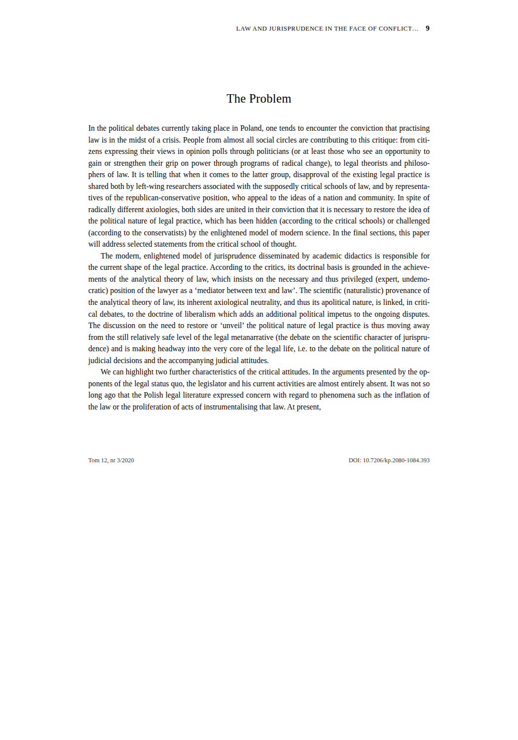Law and Jurisprudence in the Face of Conflict…9
The Problem
In the political debates currently taking place in Poland, one tends to encounter the conviction that practising law is in the midst of a crisis. People from almost all social circles are contributing to this critique: from citizens expressing their views in opinion polls through politicians (or at least those who see an opportunity to gain or strengthen their grip on power through programs of radical change), to legal theorists and philosophers of law. It is telling that when it comes to the latter group, disapproval of the existing legal practice is shared both by left-wing researchers associated with the supposedly critical schools of law, and by representatives of the republican-conservative position, who appeal to the ideas of a nation and community. In spite of radically different axiologies, both sides are united in their conviction that it is necessary to restore the idea of the political nature of legal practice, which has been hidden (according to the critical schools) or challenged (according to the conservatists) by the enlightened model of modern science. In the final sections, this paper will address selected statements from the critical school of thought.
The modern, enlightened model of jurisprudence disseminated by academic didactics is responsible for the current shape of the legal practice. According to the critics, its doctrinal basis is grounded in the achievements of the analytical theory of law, which insists on the necessary and thus privileged (expert, undemocratic) position of the lawyer as a ‘mediator between text and law’. The scientific (naturalistic) provenance of the analytical theory of law, its inherent axiological neutrality, and thus its apolitical nature, is linked, in critical debates, to the doctrine of liberalism which adds an additional political impetus to the ongoing disputes. The discussion on the need to restore or ‘unveil’ the political nature of legal practice is thus moving away from the still relatively safe level of the legal metanarrative (the debate on the scientific character of jurisprudence) and is making headway into the very core of the legal life, i.e. to the debate on the political nature of judicial decisions and the accompanying judicial attitudes.
We can highlight two further characteristics of the critical attitudes. In the arguments presented by the opponents of the legal status quo, the legislator and his current activities are almost entirely absent. It was not so long ago that the Polish legal literature expressed concern with regard to phenomena such as the inflation of the law or the proliferation of acts of instrumentalising that law. At present,
Tom 12, nr 3/2020 DOI: 10.7206/kp.2080-1084.393